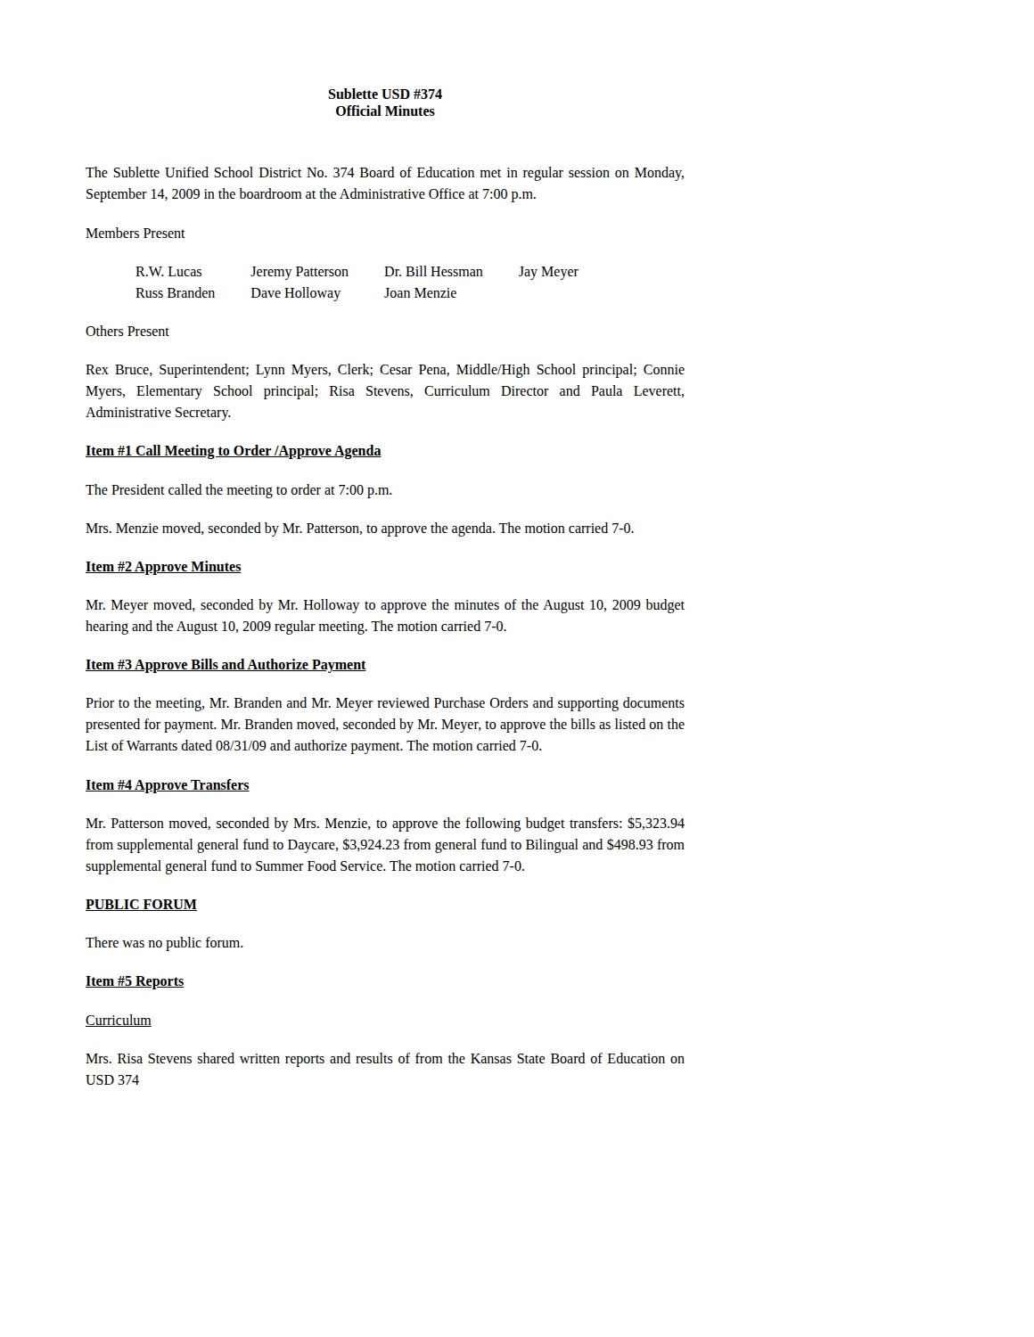Sublette USD #374
Official Minutes
The Sublette Unified School District No. 374 Board of Education met in regular session on Monday, September 14, 2009 in the boardroom at the Administrative Office at 7:00 p.m.
Members Present
| R.W. Lucas | Jeremy Patterson | Dr. Bill Hessman | Jay Meyer |
| Russ Branden | Dave Holloway | Joan Menzie | |
Others Present
Rex Bruce, Superintendent; Lynn Myers, Clerk; Cesar Pena, Middle/High School principal; Connie Myers, Elementary School principal; Risa Stevens, Curriculum Director and Paula Leverett, Administrative Secretary.
Item #1 Call Meeting to Order /Approve Agenda
The President called the meeting to order at 7:00 p.m.
Mrs. Menzie moved, seconded by Mr. Patterson, to approve the agenda. The motion carried 7-0.
Item #2 Approve Minutes
Mr. Meyer moved, seconded by Mr. Holloway to approve the minutes of the August 10, 2009 budget hearing and the August 10, 2009 regular meeting. The motion carried 7-0.
Item #3 Approve Bills and Authorize Payment
Prior to the meeting, Mr. Branden and Mr. Meyer reviewed Purchase Orders and supporting documents presented for payment. Mr. Branden moved, seconded by Mr. Meyer, to approve the bills as listed on the List of Warrants dated 08/31/09 and authorize payment. The motion carried 7-0.
Item #4 Approve Transfers
Mr. Patterson moved, seconded by Mrs. Menzie, to approve the following budget transfers: $5,323.94 from supplemental general fund to Daycare, $3,924.23 from general fund to Bilingual and $498.93 from supplemental general fund to Summer Food Service. The motion carried 7-0.
PUBLIC FORUM
There was no public forum.
Item #5 Reports
Curriculum
Mrs. Risa Stevens shared written reports and results of from the Kansas State Board of Education on USD 374